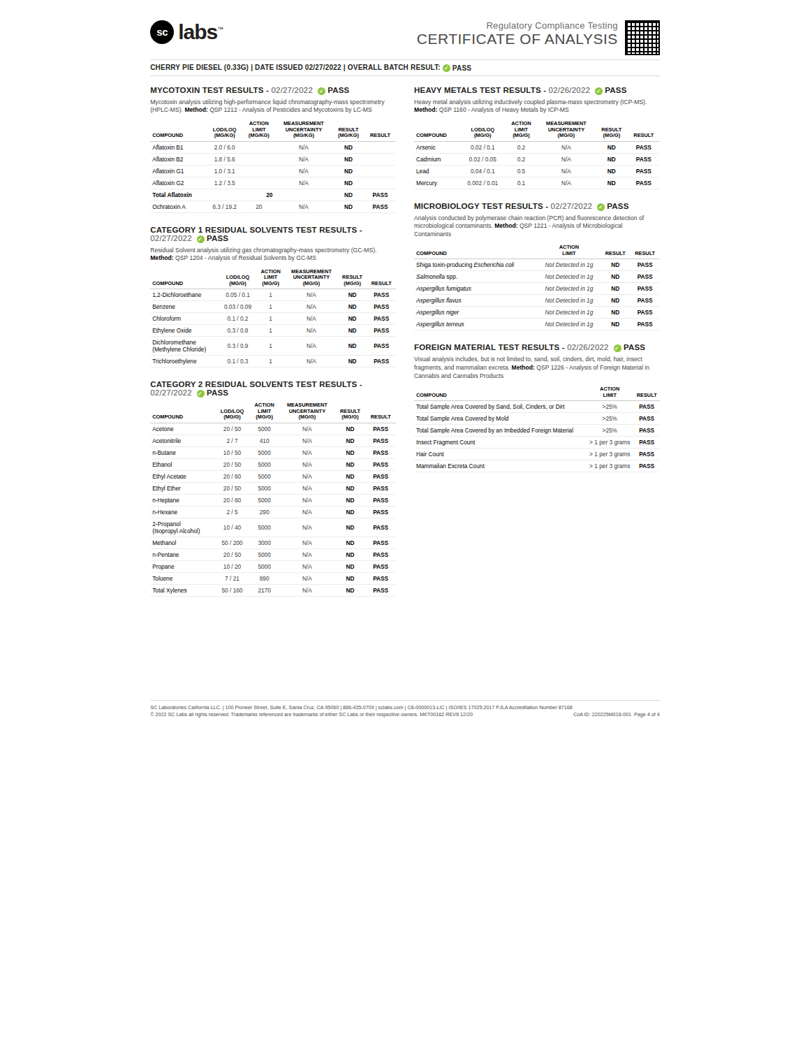sc
labs™
Regulatory Compliance Testing
CERTIFICATE OF ANALYSIS
CHERRY PIE DIESEL (0.33G) | DATE ISSUED 02/27/2022 | OVERALL BATCH RESULT: ✓ PASS
MYCOTOXIN TEST RESULTS - 02/27/2022 ✓ PASS
Mycotoxin analysis utilizing high-performance liquid chromatography-mass spectrometry (HPLC-MS). Method: QSP 1212 - Analysis of Pesticides and Mycotoxins by LC-MS
| COMPOUND | LOD/LOQ (µg/kg) | ACTION LIMIT (µg/kg) | MEASUREMENT UNCERTAINTY (µg/kg) | RESULT (µg/kg) | RESULT |
| --- | --- | --- | --- | --- | --- |
| Aflatoxin B1 | 2.0 / 6.0 | | N/A | ND | |
| Aflatoxin B2 | 1.8 / 5.6 | | N/A | ND | |
| Aflatoxin G1 | 1.0 / 3.1 | | N/A | ND | |
| Aflatoxin G2 | 1.2 / 3.5 | | N/A | ND | |
| Total Aflatoxin | 20 | ND | PASS |
| Ochratoxin A | 6.3 / 19.2 | 20 | N/A | ND | PASS |
CATEGORY 1 RESIDUAL SOLVENTS TEST RESULTS - 02/27/2022 ✓ PASS
Residual Solvent analysis utilizing gas chromatography-mass spectrometry (GC-MS). Method: QSP 1204 - Analysis of Residual Solvents by GC-MS
| COMPOUND | LOD/LOQ (µg/g) | ACTION LIMIT (µg/g) | MEASUREMENT UNCERTAINTY (µg/g) | RESULT (µg/g) | RESULT |
| --- | --- | --- | --- | --- | --- |
| 1,2-Dichloroethane | 0.05 / 0.1 | 1 | N/A | ND | PASS |
| Benzene | 0.03 / 0.09 | 1 | N/A | ND | PASS |
| Chloroform | 0.1 / 0.2 | 1 | N/A | ND | PASS |
| Ethylene Oxide | 0.3 / 0.8 | 1 | N/A | ND | PASS |
| Dichloromethane (Methylene Chloride) | 0.3 / 0.9 | 1 | N/A | ND | PASS |
| Trichloroethylene | 0.1 / 0.3 | 1 | N/A | ND | PASS |
CATEGORY 2 RESIDUAL SOLVENTS TEST RESULTS - 02/27/2022 ✓ PASS
| COMPOUND | LOD/LOQ (µg/g) | ACTION LIMIT (µg/g) | MEASUREMENT UNCERTAINTY (µg/g) | RESULT (µg/g) | RESULT |
| --- | --- | --- | --- | --- | --- |
| Acetone | 20 / 50 | 5000 | N/A | ND | PASS |
| Acetonitrile | 2 / 7 | 410 | N/A | ND | PASS |
| n-Butane | 10 / 50 | 5000 | N/A | ND | PASS |
| Ethanol | 20 / 50 | 5000 | N/A | ND | PASS |
| Ethyl Acetate | 20 / 60 | 5000 | N/A | ND | PASS |
| Ethyl Ether | 20 / 50 | 5000 | N/A | ND | PASS |
| n-Heptane | 20 / 60 | 5000 | N/A | ND | PASS |
| n-Hexane | 2 / 5 | 290 | N/A | ND | PASS |
| 2-Propanol (Isopropyl Alcohol) | 10 / 40 | 5000 | N/A | ND | PASS |
| Methanol | 50 / 200 | 3000 | N/A | ND | PASS |
| n-Pentane | 20 / 50 | 5000 | N/A | ND | PASS |
| Propane | 10 / 20 | 5000 | N/A | ND | PASS |
| Toluene | 7 / 21 | 890 | N/A | ND | PASS |
| Total Xylenes | 50 / 160 | 2170 | N/A | ND | PASS |
HEAVY METALS TEST RESULTS - 02/26/2022 ✓ PASS
Heavy metal analysis utilizing inductively coupled plasma-mass spectrometry (ICP-MS). Method: QSP 1160 - Analysis of Heavy Metals by ICP-MS
| COMPOUND | LOD/LOQ (µg/g) | ACTION LIMIT (µg/g) | MEASUREMENT UNCERTAINTY (µg/g) | RESULT (µg/g) | RESULT |
| --- | --- | --- | --- | --- | --- |
| Arsenic | 0.02 / 0.1 | 0.2 | N/A | ND | PASS |
| Cadmium | 0.02 / 0.05 | 0.2 | N/A | ND | PASS |
| Lead | 0.04 / 0.1 | 0.5 | N/A | ND | PASS |
| Mercury | 0.002 / 0.01 | 0.1 | N/A | ND | PASS |
MICROBIOLOGY TEST RESULTS - 02/27/2022 ✓ PASS
Analysis conducted by polymerase chain reaction (PCR) and fluorescence detection of microbiological contaminants. Method: QSP 1221 - Analysis of Microbiological Contaminants
| COMPOUND | ACTION LIMIT | RESULT | RESULT |
| --- | --- | --- | --- |
| Shiga toxin-producing Escherichia coli | Not Detected in 1g | ND | PASS |
| Salmonella spp. | Not Detected in 1g | ND | PASS |
| Aspergillus fumigatus | Not Detected in 1g | ND | PASS |
| Aspergillus flavus | Not Detected in 1g | ND | PASS |
| Aspergillus niger | Not Detected in 1g | ND | PASS |
| Aspergillus terreus | Not Detected in 1g | ND | PASS |
FOREIGN MATERIAL TEST RESULTS - 02/26/2022 ✓ PASS
Visual analysis includes, but is not limited to, sand, soil, cinders, dirt, mold, hair, insect fragments, and mammalian excreta. Method: QSP 1226 - Analysis of Foreign Material in Cannabis and Cannabis Products
| COMPOUND | ACTION LIMIT | RESULT |
| --- | --- | --- |
| Total Sample Area Covered by Sand, Soil, Cinders, or Dirt | >25% | PASS |
| Total Sample Area Covered by Mold | >25% | PASS |
| Total Sample Area Covered by an Imbedded Foreign Material | >25% | PASS |
| Insect Fragment Count | > 1 per 3 grams | PASS |
| Hair Count | > 1 per 3 grams | PASS |
| Mammalian Excreta Count | > 1 per 3 grams | PASS |
SC Laboratories California LLC. | 100 Pioneer Street, Suite E, Santa Cruz, CA 95060 | 866-435-0709 | sclabs.com | C8-0000013-LIC | ISO/IES 17025:2017 PJLA Accreditation Number 87168
© 2022 SC Labs all rights reserved. Trademarks referenced are trademarks of either SC Labs or their respective owners. MKT00162 REV6 12/20
CoA ID: 220225M016-001 Page 4 of 4